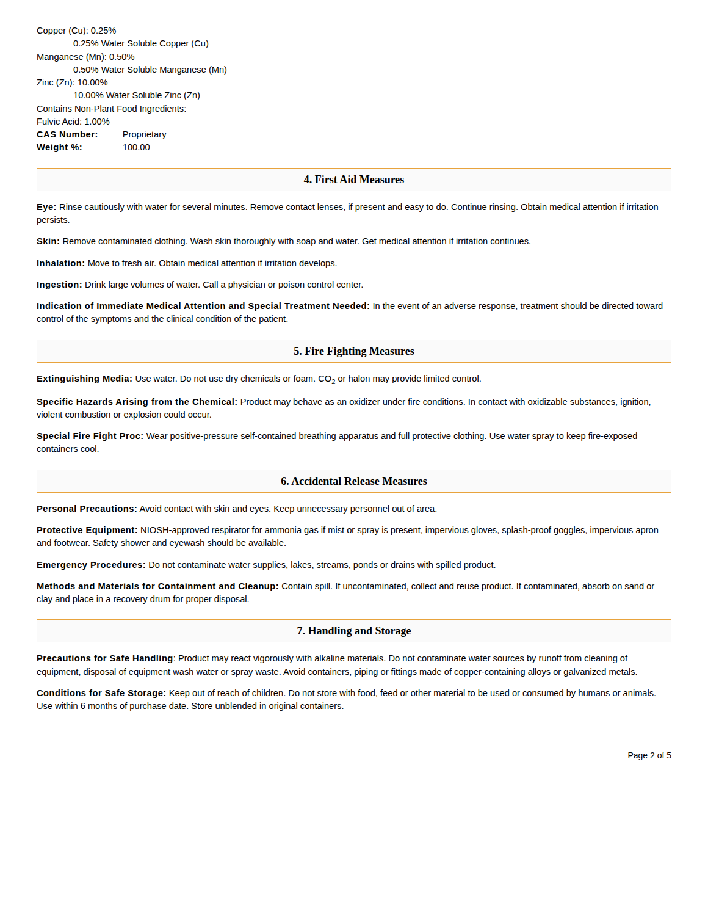Copper (Cu): 0.25%
0.25% Water Soluble Copper (Cu)
Manganese (Mn): 0.50%
0.50% Water Soluble Manganese (Mn)
Zinc (Zn): 10.00%
10.00% Water Soluble Zinc (Zn)
Contains Non-Plant Food Ingredients:
Fulvic Acid: 1.00%
| CAS Number: | Proprietary |
| Weight %: | 100.00 |
4. First Aid Measures
Eye: Rinse cautiously with water for several minutes. Remove contact lenses, if present and easy to do. Continue rinsing. Obtain medical attention if irritation persists.
Skin: Remove contaminated clothing. Wash skin thoroughly with soap and water. Get medical attention if irritation continues.
Inhalation: Move to fresh air. Obtain medical attention if irritation develops.
Ingestion: Drink large volumes of water. Call a physician or poison control center.
Indication of Immediate Medical Attention and Special Treatment Needed: In the event of an adverse response, treatment should be directed toward control of the symptoms and the clinical condition of the patient.
5. Fire Fighting Measures
Extinguishing Media: Use water. Do not use dry chemicals or foam. CO2 or halon may provide limited control.
Specific Hazards Arising from the Chemical: Product may behave as an oxidizer under fire conditions. In contact with oxidizable substances, ignition, violent combustion or explosion could occur.
Special Fire Fight Proc: Wear positive-pressure self-contained breathing apparatus and full protective clothing. Use water spray to keep fire-exposed containers cool.
6. Accidental Release Measures
Personal Precautions: Avoid contact with skin and eyes. Keep unnecessary personnel out of area.
Protective Equipment: NIOSH-approved respirator for ammonia gas if mist or spray is present, impervious gloves, splash-proof goggles, impervious apron and footwear. Safety shower and eyewash should be available.
Emergency Procedures: Do not contaminate water supplies, lakes, streams, ponds or drains with spilled product.
Methods and Materials for Containment and Cleanup: Contain spill. If uncontaminated, collect and reuse product. If contaminated, absorb on sand or clay and place in a recovery drum for proper disposal.
7. Handling and Storage
Precautions for Safe Handling: Product may react vigorously with alkaline materials. Do not contaminate water sources by runoff from cleaning of equipment, disposal of equipment wash water or spray waste. Avoid containers, piping or fittings made of copper-containing alloys or galvanized metals.
Conditions for Safe Storage: Keep out of reach of children. Do not store with food, feed or other material to be used or consumed by humans or animals. Use within 6 months of purchase date. Store unblended in original containers.
Page 2 of 5